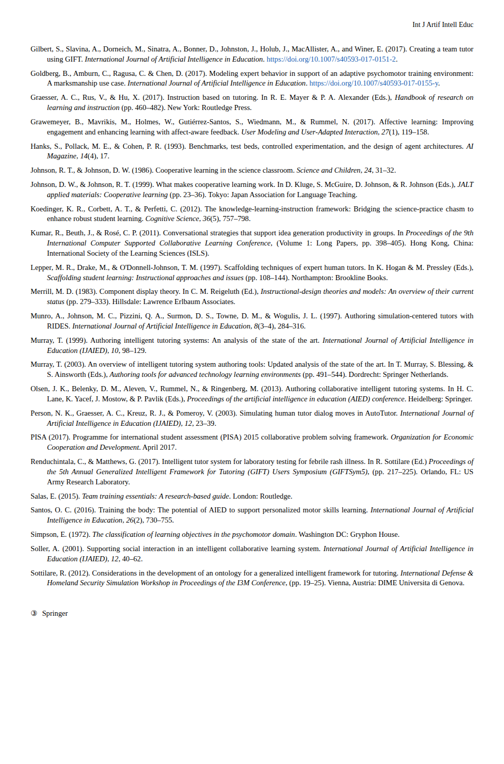Int J Artif Intell Educ
Gilbert, S., Slavina, A., Dorneich, M., Sinatra, A., Bonner, D., Johnston, J., Holub, J., MacAllister, A., and Winer, E. (2017). Creating a team tutor using GIFT. International Journal of Artificial Intelligence in Education. https://doi.org/10.1007/s40593-017-0151-2.
Goldberg, B., Amburn, C., Ragusa, C. & Chen, D. (2017). Modeling expert behavior in support of an adaptive psychomotor training environment: A marksmanship use case. International Journal of Artificial Intelligence in Education. https://doi.org/10.1007/s40593-017-0155-y.
Graesser, A. C., Rus, V., & Hu, X. (2017). Instruction based on tutoring. In R. E. Mayer & P. A. Alexander (Eds.), Handbook of research on learning and instruction (pp. 460–482). New York: Routledge Press.
Grawemeyer, B., Mavrikis, M., Holmes, W., Gutiérrez-Santos, S., Wiedmann, M., & Rummel, N. (2017). Affective learning: Improving engagement and enhancing learning with affect-aware feedback. User Modeling and User-Adapted Interaction, 27(1), 119–158.
Hanks, S., Pollack, M. E., & Cohen, P. R. (1993). Benchmarks, test beds, controlled experimentation, and the design of agent architectures. AI Magazine, 14(4), 17.
Johnson, R. T., & Johnson, D. W. (1986). Cooperative learning in the science classroom. Science and Children, 24, 31–32.
Johnson, D. W., & Johnson, R. T. (1999). What makes cooperative learning work. In D. Kluge, S. McGuire, D. Johnson, & R. Johnson (Eds.), JALT applied materials: Cooperative learning (pp. 23–36). Tokyo: Japan Association for Language Teaching.
Koedinger, K. R., Corbett, A. T., & Perfetti, C. (2012). The knowledge-learning-instruction framework: Bridging the science-practice chasm to enhance robust student learning. Cognitive Science, 36(5), 757–798.
Kumar, R., Beuth, J., & Rosé, C. P. (2011). Conversational strategies that support idea generation productivity in groups. In Proceedings of the 9th International Computer Supported Collaborative Learning Conference, (Volume 1: Long Papers, pp. 398–405). Hong Kong, China: International Society of the Learning Sciences (ISLS).
Lepper, M. R., Drake, M., & O'Donnell-Johnson, T. M. (1997). Scaffolding techniques of expert human tutors. In K. Hogan & M. Pressley (Eds.), Scaffolding student learning: Instructional approaches and issues (pp. 108–144). Northampton: Brookline Books.
Merrill, M. D. (1983). Component display theory. In C. M. Reigeluth (Ed.), Instructional-design theories and models: An overview of their current status (pp. 279–333). Hillsdale: Lawrence Erlbaum Associates.
Munro, A., Johnson, M. C., Pizzini, Q. A., Surmon, D. S., Towne, D. M., & Wogulis, J. L. (1997). Authoring simulation-centered tutors with RIDES. International Journal of Artificial Intelligence in Education, 8(3–4), 284–316.
Murray, T. (1999). Authoring intelligent tutoring systems: An analysis of the state of the art. International Journal of Artificial Intelligence in Education (IJAIED), 10, 98–129.
Murray, T. (2003). An overview of intelligent tutoring system authoring tools: Updated analysis of the state of the art. In T. Murray, S. Blessing, & S. Ainsworth (Eds.), Authoring tools for advanced technology learning environments (pp. 491–544). Dordrecht: Springer Netherlands.
Olsen, J. K., Belenky, D. M., Aleven, V., Rummel, N., & Ringenberg, M. (2013). Authoring collaborative intelligent tutoring systems. In H. C. Lane, K. Yacef, J. Mostow, & P. Pavlik (Eds.), Proceedings of the artificial intelligence in education (AIED) conference. Heidelberg: Springer.
Person, N. K., Graesser, A. C., Kreuz, R. J., & Pomeroy, V. (2003). Simulating human tutor dialog moves in AutoTutor. International Journal of Artificial Intelligence in Education (IJAIED), 12, 23–39.
PISA (2017). Programme for international student assessment (PISA) 2015 collaborative problem solving framework. Organization for Economic Cooperation and Development. April 2017.
Renduchintala, C., & Matthews, G. (2017). Intelligent tutor system for laboratory testing for febrile rash illness. In R. Sottilare (Ed.) Proceedings of the 5th Annual Generalized Intelligent Framework for Tutoring (GIFT) Users Symposium (GIFTSym5), (pp. 217–225). Orlando, FL: US Army Research Laboratory.
Salas, E. (2015). Team training essentials: A research-based guide. London: Routledge.
Santos, O. C. (2016). Training the body: The potential of AIED to support personalized motor skills learning. International Journal of Artificial Intelligence in Education, 26(2), 730–755.
Simpson, E. (1972). The classification of learning objectives in the psychomotor domain. Washington DC: Gryphon House.
Soller, A. (2001). Supporting social interaction in an intelligent collaborative learning system. International Journal of Artificial Intelligence in Education (IJAIED), 12, 40–62.
Sottilare, R. (2012). Considerations in the development of an ontology for a generalized intelligent framework for tutoring. International Defense & Homeland Security Simulation Workshop in Proceedings of the I3M Conference, (pp. 19–25). Vienna, Austria: DIME Universita di Genova.
③ Springer